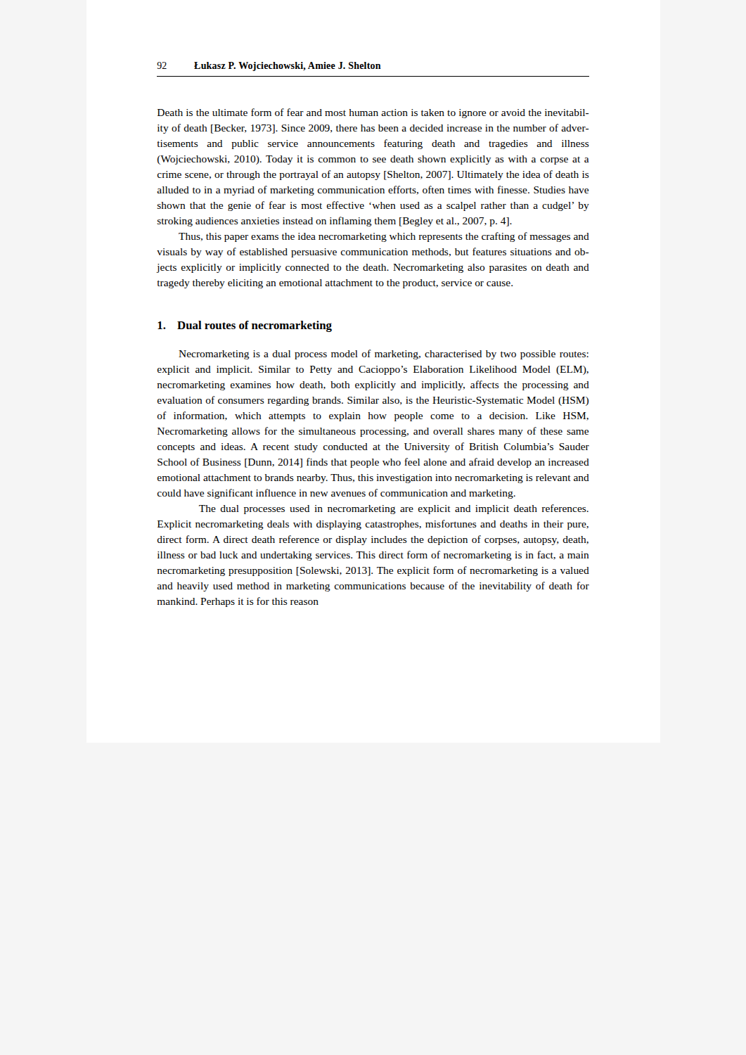92 Łukasz P. Wojciechowski, Amiee J. Shelton
Death is the ultimate form of fear and most human action is taken to ignore or avoid the inevitability of death [Becker, 1973]. Since 2009, there has been a decided increase in the number of advertisements and public service announcements featuring death and tragedies and illness (Wojciechowski, 2010). Today it is common to see death shown explicitly as with a corpse at a crime scene, or through the portrayal of an autopsy [Shelton, 2007]. Ultimately the idea of death is alluded to in a myriad of marketing communication efforts, often times with finesse. Studies have shown that the genie of fear is most effective ‘when used as a scalpel rather than a cudgel’ by stroking audiences anxieties instead on inflaming them [Begley et al., 2007, p. 4].
Thus, this paper exams the idea necromarketing which represents the crafting of messages and visuals by way of established persuasive communication methods, but features situations and objects explicitly or implicitly connected to the death. Necromarketing also parasites on death and tragedy thereby eliciting an emotional attachment to the product, service or cause.
1. Dual routes of necromarketing
Necromarketing is a dual process model of marketing, characterised by two possible routes: explicit and implicit. Similar to Petty and Cacioppo’s Elaboration Likelihood Model (ELM), necromarketing examines how death, both explicitly and implicitly, affects the processing and evaluation of consumers regarding brands. Similar also, is the Heuristic-Systematic Model (HSM) of information, which attempts to explain how people come to a decision. Like HSM, Necromarketing allows for the simultaneous processing, and overall shares many of these same concepts and ideas. A recent study conducted at the University of British Columbia’s Sauder School of Business [Dunn, 2014] finds that people who feel alone and afraid develop an increased emotional attachment to brands nearby. Thus, this investigation into necromarketing is relevant and could have significant influence in new avenues of communication and marketing.
The dual processes used in necromarketing are explicit and implicit death references. Explicit necromarketing deals with displaying catastrophes, misfortunes and deaths in their pure, direct form. A direct death reference or display includes the depiction of corpses, autopsy, death, illness or bad luck and undertaking services. This direct form of necromarketing is in fact, a main necromarketing presupposition [Solewski, 2013]. The explicit form of necromarketing is a valued and heavily used method in marketing communications because of the inevitability of death for mankind. Perhaps it is for this reason